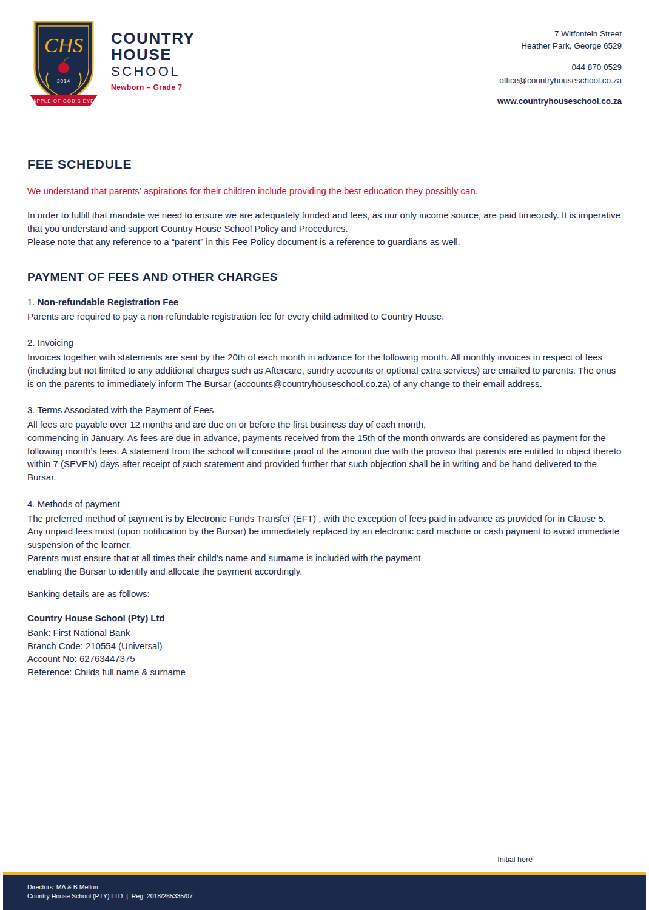CHS 2014 APPLE OF GOD'S EYE
COUNTRY
HOUSE
SCHOOL
Newborn – Grade 7
7 Witfontein Street
Heather Park, George 6529
044 870 0529
office@countryhouseschool.co.za
www.countryhouseschool.co.za
FEE SCHEDULE
We understand that parents’ aspirations for their children include providing the best education they possibly can.
In order to fulfill that mandate we need to ensure we are adequately funded and fees, as our only income source, are paid timeously. It is imperative that you understand and support Country House School Policy and Procedures.
Please note that any reference to a “parent” in this Fee Policy document is a reference to guardians as well.
PAYMENT OF FEES AND OTHER CHARGES
1. Non-refundable Registration Fee
Parents are required to pay a non-refundable registration fee for every child admitted to Country House.
2. Invoicing
Invoices together with statements are sent by the 20th of each month in advance for the following month. All monthly invoices in respect of fees (including but not limited to any additional charges such as Aftercare, sundry accounts or optional extra services) are emailed to parents. The onus is on the parents to immediately inform The Bursar (accounts@countryhouseschool.co.za) of any change to their email address.
3. Terms Associated with the Payment of Fees
All fees are payable over 12 months and are due on or before the first business day of each month,
commencing in January. As fees are due in advance, payments received from the 15th of the month onwards are considered as payment for the following month’s fees. A statement from the school will constitute proof of the amount due with the proviso that parents are entitled to object thereto within 7 (SEVEN) days after receipt of such statement and provided further that such objection shall be in writing and be hand delivered to the Bursar.
4. Methods of payment
The preferred method of payment is by Electronic Funds Transfer (EFT) , with the exception of fees paid in advance as provided for in Clause 5. Any unpaid fees must (upon notification by the Bursar) be immediately replaced by an electronic card machine or cash payment to avoid immediate suspension of the learner.
Parents must ensure that at all times their child’s name and surname is included with the payment
enabling the Bursar to identify and allocate the payment accordingly.
Banking details are as follows:
Country House School (Pty) Ltd
Bank: First National Bank
Branch Code: 210554 (Universal)
Account No: 62763447375
Reference: Childs full name & surname
Initial here
Directors: MA & B Mellon
Country House School (PTY) LTD | Reg: 2018/265335/07